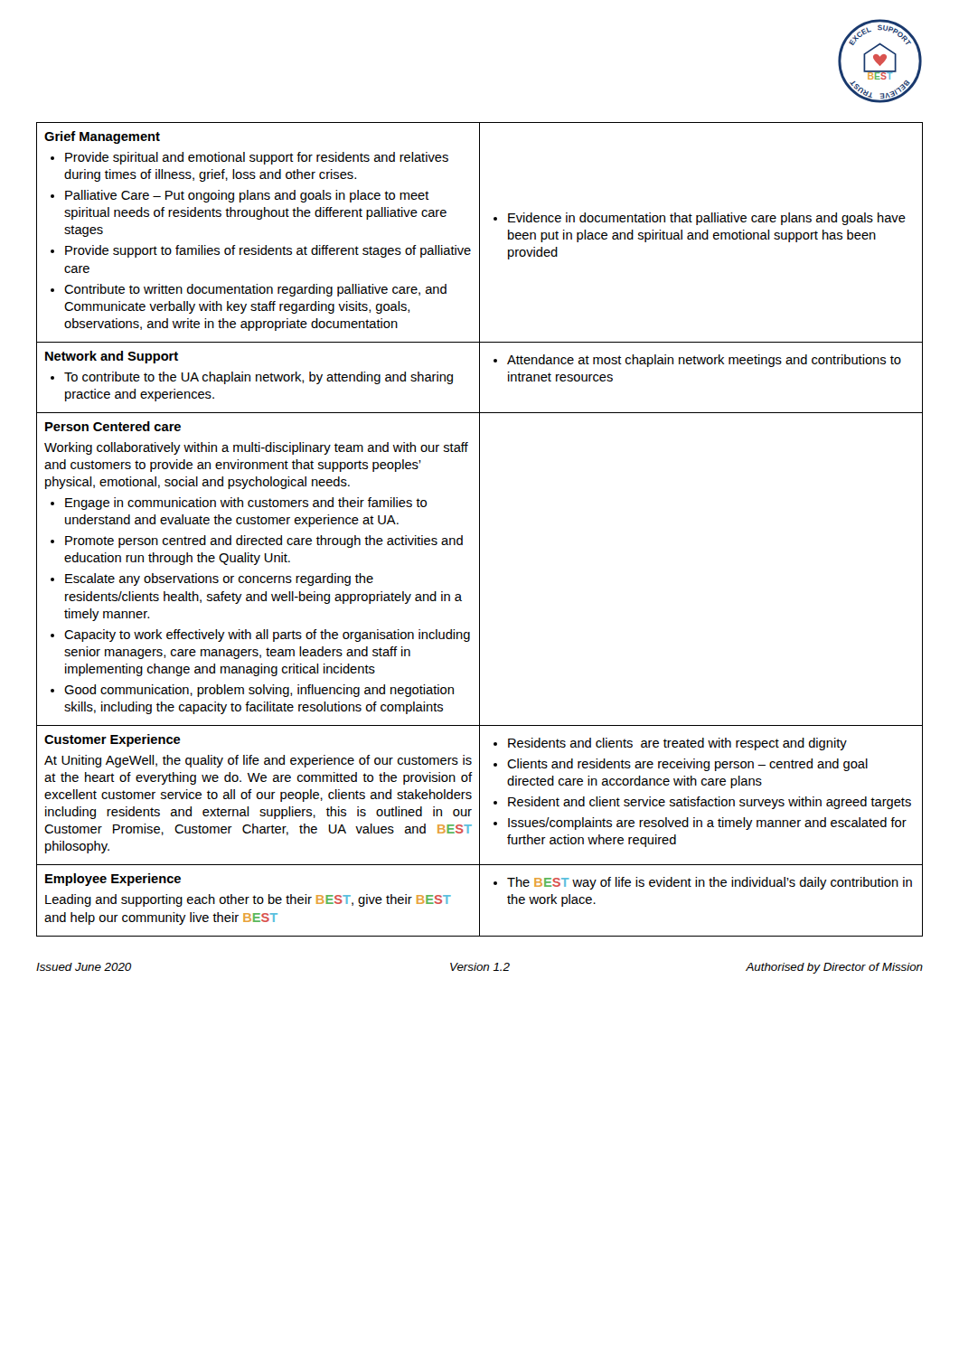EXCEL SUPPORT BELIEVE TRUST BEST
| Grief Management Provide spiritual and emotional support for residents and relatives during times of illness, grief, loss and other crises. Palliative Care – Put ongoing plans and goals in place to meet spiritual needs of residents throughout the different palliative care stages Provide support to families of residents at different stages of palliative care Contribute to written documentation regarding palliative care, and Communicate verbally with key staff regarding visits, goals, observations, and write in the appropriate documentation | Evidence in documentation that palliative care plans and goals have been put in place and spiritual and emotional support has been provided |
| Network and Support To contribute to the UA chaplain network, by attending and sharing practice and experiences. | Attendance at most chaplain network meetings and contributions to intranet resources |
| Person Centered care Working collaboratively within a multi-disciplinary team and with our staff and customers to provide an environment that supports peoples’ physical, emotional, social and psychological needs. Engage in communication with customers and their families to understand and evaluate the customer experience at UA. Promote person centred and directed care through the activities and education run through the Quality Unit. Escalate any observations or concerns regarding the residents/clients health, safety and well-being appropriately and in a timely manner. Capacity to work effectively with all parts of the organisation including senior managers, care managers, team leaders and staff in implementing change and managing critical incidents Good communication, problem solving, influencing and negotiation skills, including the capacity to facilitate resolutions of complaints | |
| Customer Experience At Uniting AgeWell, the quality of life and experience of our customers is at the heart of everything we do. We are committed to the provision of excellent customer service to all of our people, clients and stakeholders including residents and external suppliers, this is outlined in our Customer Promise, Customer Charter, the UA values and B E S T philosophy. | Residents and clients are treated with respect and dignity Clients and residents are receiving person – centred and goal directed care in accordance with care plans Resident and client service satisfaction surveys within agreed targets Issues/complaints are resolved in a timely manner and escalated for further action where required |
| Employee Experience Leading and supporting each other to be their B E S T , give their B E S T and help our community live their B E S T | The B E S T way of life is evident in the individual’s daily contribution in the work place. |
Issued June 2020 Version 1.2 Authorised by Director of Mission